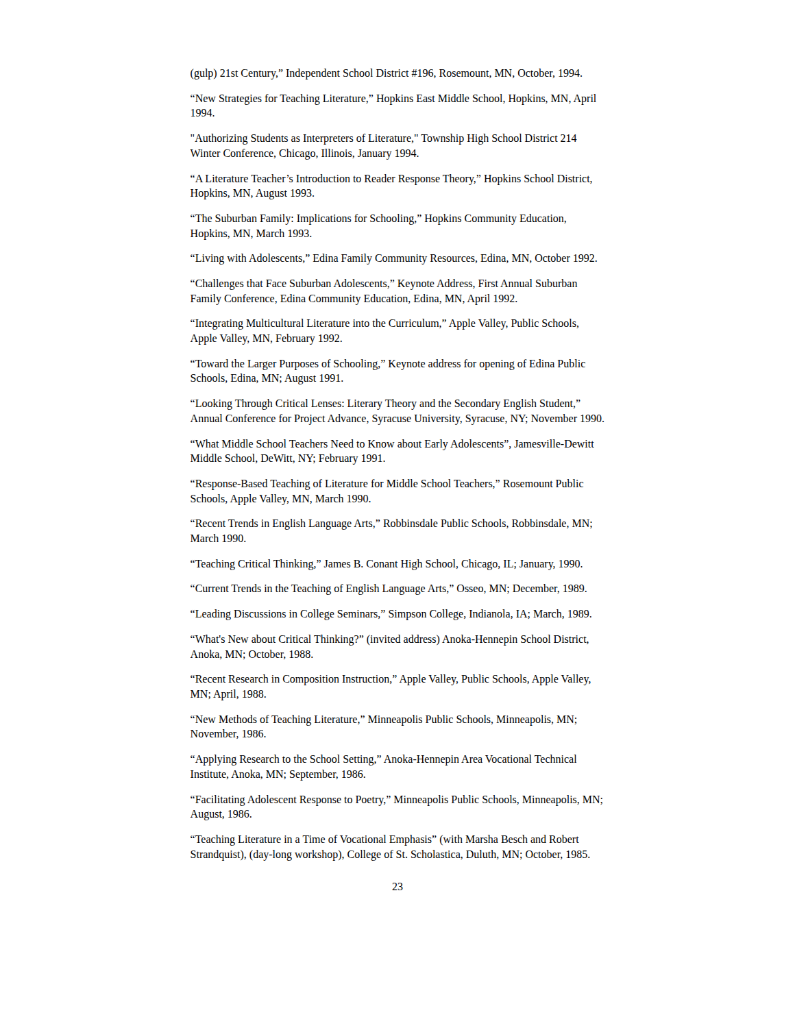(gulp) 21st Century,” Independent School District #196, Rosemount, MN, October, 1994.
“New Strategies for Teaching Literature,” Hopkins East Middle School, Hopkins, MN, April 1994.
"Authorizing Students as Interpreters of Literature," Township High School District 214 Winter Conference, Chicago, Illinois, January 1994.
“A Literature Teacher’s Introduction to Reader Response Theory,” Hopkins School District, Hopkins, MN, August 1993.
“The Suburban Family: Implications for Schooling,” Hopkins Community Education, Hopkins, MN, March 1993.
“Living with Adolescents,” Edina Family Community Resources, Edina, MN, October 1992.
“Challenges that Face Suburban Adolescents,” Keynote Address, First Annual Suburban Family Conference, Edina Community Education, Edina, MN, April 1992.
“Integrating Multicultural Literature into the Curriculum,” Apple Valley, Public Schools, Apple Valley, MN, February 1992.
“Toward the Larger Purposes of Schooling,” Keynote address for opening of Edina Public Schools, Edina, MN; August 1991.
“Looking Through Critical Lenses: Literary Theory and the Secondary English Student,” Annual Conference for Project Advance, Syracuse University, Syracuse, NY; November 1990.
“What Middle School Teachers Need to Know about Early Adolescents”, Jamesville-Dewitt Middle School, DeWitt, NY; February 1991.
“Response-Based Teaching of Literature for Middle School Teachers,” Rosemount Public Schools, Apple Valley, MN, March 1990.
“Recent Trends in English Language Arts,” Robbinsdale Public Schools, Robbinsdale, MN; March 1990.
“Teaching Critical Thinking,” James B. Conant High School, Chicago, IL; January, 1990.
“Current Trends in the Teaching of English Language Arts,” Osseo, MN; December, 1989.
“Leading Discussions in College Seminars,” Simpson College, Indianola, IA; March, 1989.
“What's New about Critical Thinking?” (invited address) Anoka-Hennepin School District, Anoka, MN; October, 1988.
“Recent Research in Composition Instruction,” Apple Valley, Public Schools, Apple Valley, MN; April, 1988.
“New Methods of Teaching Literature,” Minneapolis Public Schools, Minneapolis, MN; November, 1986.
“Applying Research to the School Setting,” Anoka-Hennepin Area Vocational Technical Institute, Anoka, MN; September, 1986.
“Facilitating Adolescent Response to Poetry,” Minneapolis Public Schools, Minneapolis, MN; August, 1986.
“Teaching Literature in a Time of Vocational Emphasis” (with Marsha Besch and Robert Strandquist), (day-long workshop), College of St. Scholastica, Duluth, MN; October, 1985.
23